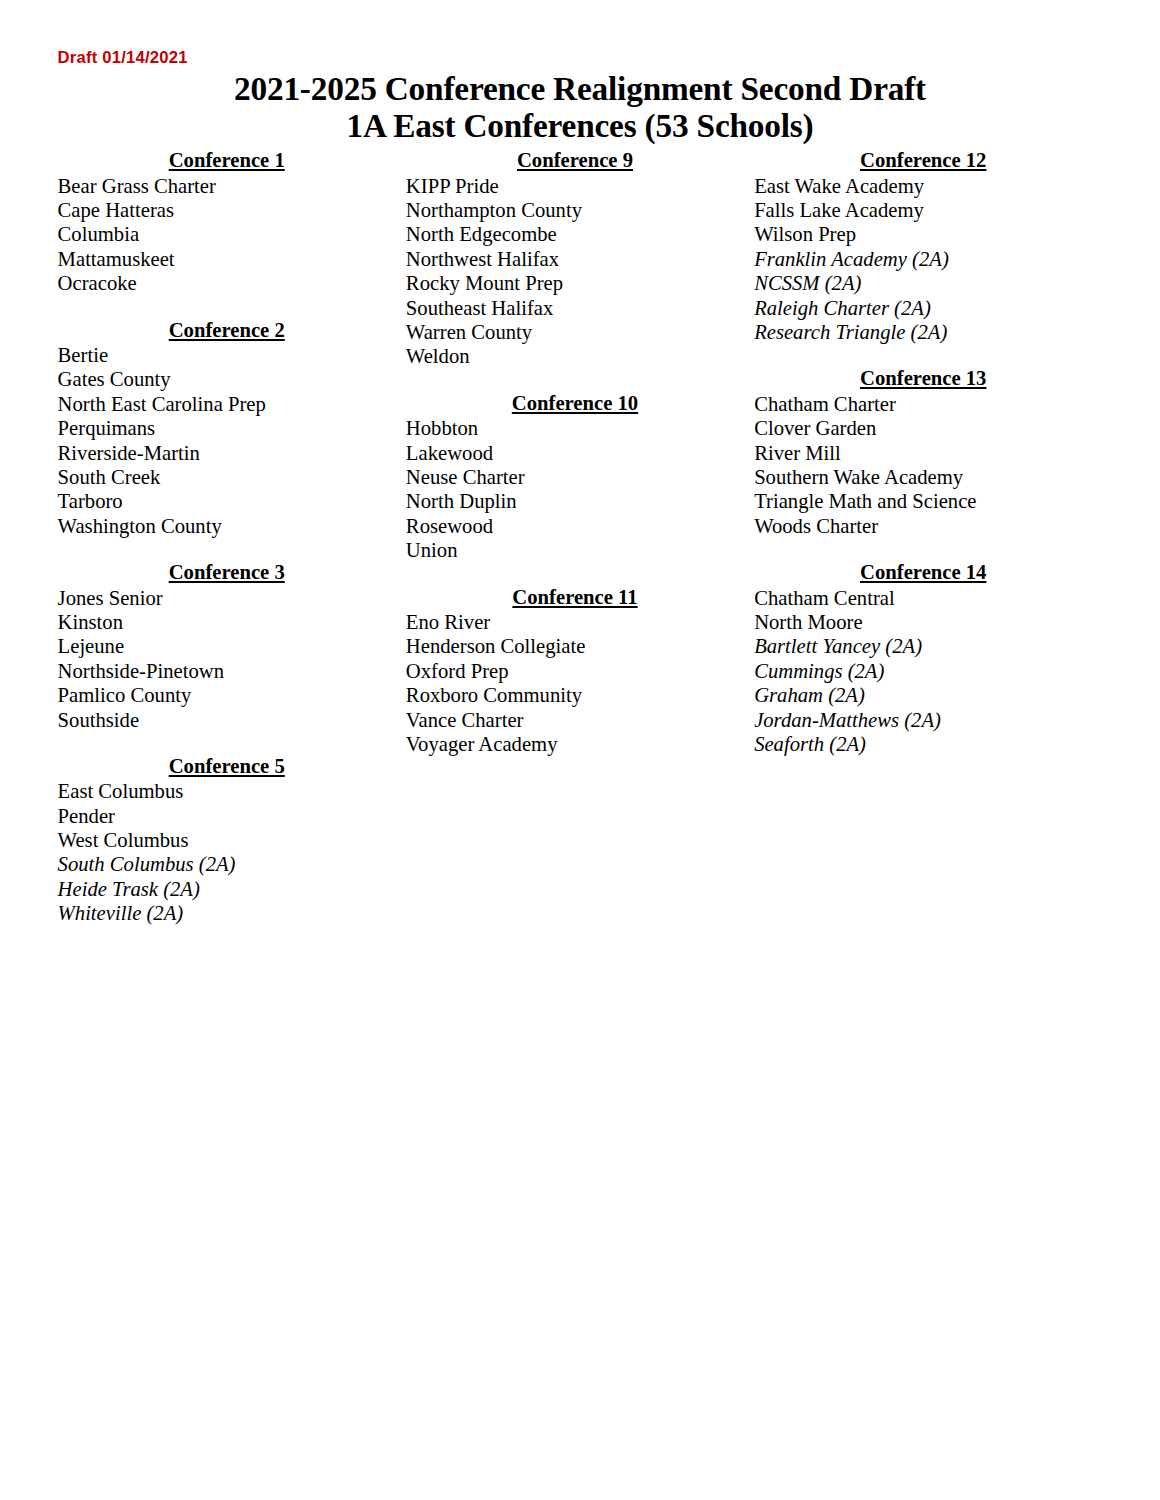Draft 01/14/2021
2021-2025 Conference Realignment Second Draft 1A East Conferences (53 Schools)
Conference 1
Bear Grass Charter
Cape Hatteras
Columbia
Mattamuskeet
Ocracoke
Conference 2
Bertie
Gates County
North East Carolina Prep
Perquimans
Riverside-Martin
South Creek
Tarboro
Washington County
Conference 3
Jones Senior
Kinston
Lejeune
Northside-Pinetown
Pamlico County
Southside
Conference 5
East Columbus
Pender
West Columbus
South Columbus (2A)
Heide Trask (2A)
Whiteville (2A)
Conference 9
KIPP Pride
Northampton County
North Edgecombe
Northwest Halifax
Rocky Mount Prep
Southeast Halifax
Warren County
Weldon
Conference 10
Hobbton
Lakewood
Neuse Charter
North Duplin
Rosewood
Union
Conference 11
Eno River
Henderson Collegiate
Oxford Prep
Roxboro Community
Vance Charter
Voyager Academy
Conference 12
East Wake Academy
Falls Lake Academy
Wilson Prep
Franklin Academy (2A)
NCSSM (2A)
Raleigh Charter (2A)
Research Triangle (2A)
Conference 13
Chatham Charter
Clover Garden
River Mill
Southern Wake Academy
Triangle Math and Science
Woods Charter
Conference 14
Chatham Central
North Moore
Bartlett Yancey (2A)
Cummings (2A)
Graham (2A)
Jordan-Matthews (2A)
Seaforth (2A)